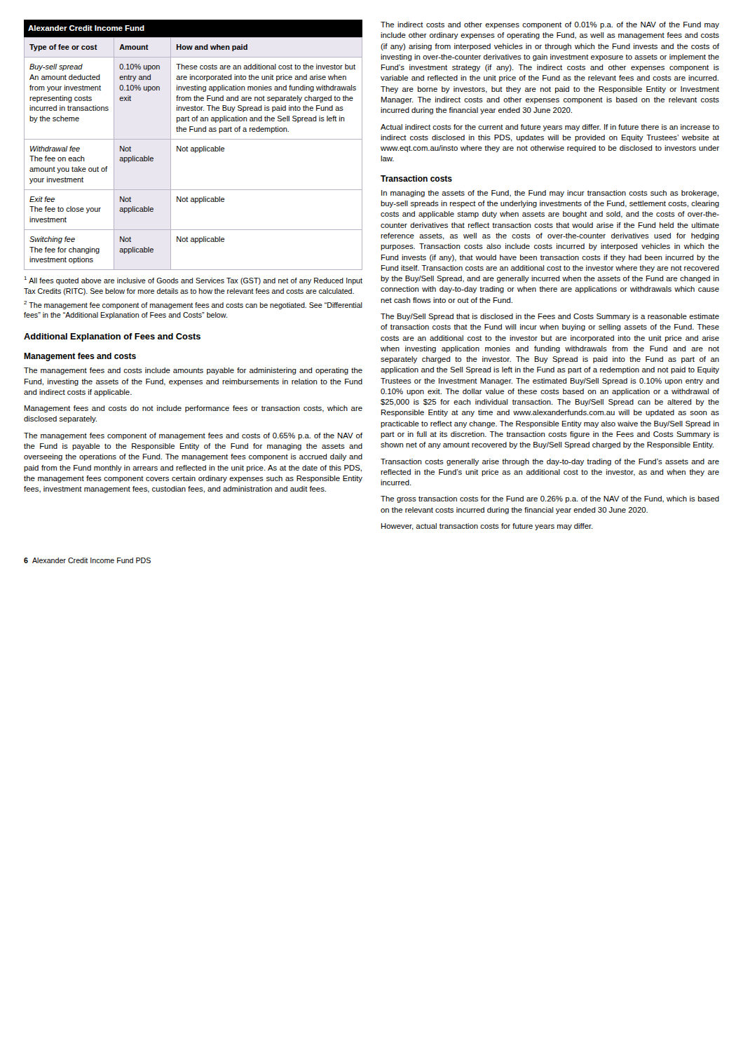Alexander Credit Income Fund
| Type of fee or cost | Amount | How and when paid |
| --- | --- | --- |
| Buy-sell spread An amount deducted from your investment representing costs incurred in transactions by the scheme | 0.10% upon entry and 0.10% upon exit | These costs are an additional cost to the investor but are incorporated into the unit price and arise when investing application monies and funding withdrawals from the Fund and are not separately charged to the investor. The Buy Spread is paid into the Fund as part of an application and the Sell Spread is left in the Fund as part of a redemption. |
| Withdrawal fee The fee on each amount you take out of your investment | Not applicable | Not applicable |
| Exit fee The fee to close your investment | Not applicable | Not applicable |
| Switching fee The fee for changing investment options | Not applicable | Not applicable |
1 All fees quoted above are inclusive of Goods and Services Tax (GST) and net of any Reduced Input Tax Credits (RITC). See below for more details as to how the relevant fees and costs are calculated.
2 The management fee component of management fees and costs can be negotiated. See “Differential fees” in the “Additional Explanation of Fees and Costs” below.
Additional Explanation of Fees and Costs
Management fees and costs
The management fees and costs include amounts payable for administering and operating the Fund, investing the assets of the Fund, expenses and reimbursements in relation to the Fund and indirect costs if applicable.
Management fees and costs do not include performance fees or transaction costs, which are disclosed separately.
The management fees component of management fees and costs of 0.65% p.a. of the NAV of the Fund is payable to the Responsible Entity of the Fund for managing the assets and overseeing the operations of the Fund. The management fees component is accrued daily and paid from the Fund monthly in arrears and reflected in the unit price. As at the date of this PDS, the management fees component covers certain ordinary expenses such as Responsible Entity fees, investment management fees, custodian fees, and administration and audit fees.
The indirect costs and other expenses component of 0.01% p.a. of the NAV of the Fund may include other ordinary expenses of operating the Fund, as well as management fees and costs (if any) arising from interposed vehicles in or through which the Fund invests and the costs of investing in over-the-counter derivatives to gain investment exposure to assets or implement the Fund’s investment strategy (if any). The indirect costs and other expenses component is variable and reflected in the unit price of the Fund as the relevant fees and costs are incurred. They are borne by investors, but they are not paid to the Responsible Entity or Investment Manager. The indirect costs and other expenses component is based on the relevant costs incurred during the financial year ended 30 June 2020.
Actual indirect costs for the current and future years may differ. If in future there is an increase to indirect costs disclosed in this PDS, updates will be provided on Equity Trustees’ website at www.eqt.com.au/insto where they are not otherwise required to be disclosed to investors under law.
Transaction costs
In managing the assets of the Fund, the Fund may incur transaction costs such as brokerage, buy-sell spreads in respect of the underlying investments of the Fund, settlement costs, clearing costs and applicable stamp duty when assets are bought and sold, and the costs of over-the-counter derivatives that reflect transaction costs that would arise if the Fund held the ultimate reference assets, as well as the costs of over-the-counter derivatives used for hedging purposes. Transaction costs also include costs incurred by interposed vehicles in which the Fund invests (if any), that would have been transaction costs if they had been incurred by the Fund itself. Transaction costs are an additional cost to the investor where they are not recovered by the Buy/Sell Spread, and are generally incurred when the assets of the Fund are changed in connection with day-to-day trading or when there are applications or withdrawals which cause net cash flows into or out of the Fund.
The Buy/Sell Spread that is disclosed in the Fees and Costs Summary is a reasonable estimate of transaction costs that the Fund will incur when buying or selling assets of the Fund. These costs are an additional cost to the investor but are incorporated into the unit price and arise when investing application monies and funding withdrawals from the Fund and are not separately charged to the investor. The Buy Spread is paid into the Fund as part of an application and the Sell Spread is left in the Fund as part of a redemption and not paid to Equity Trustees or the Investment Manager. The estimated Buy/Sell Spread is 0.10% upon entry and 0.10% upon exit. The dollar value of these costs based on an application or a withdrawal of $25,000 is $25 for each individual transaction. The Buy/Sell Spread can be altered by the Responsible Entity at any time and www.alexanderfunds.com.au will be updated as soon as practicable to reflect any change. The Responsible Entity may also waive the Buy/Sell Spread in part or in full at its discretion. The transaction costs figure in the Fees and Costs Summary is shown net of any amount recovered by the Buy/Sell Spread charged by the Responsible Entity.
Transaction costs generally arise through the day-to-day trading of the Fund’s assets and are reflected in the Fund’s unit price as an additional cost to the investor, as and when they are incurred.
The gross transaction costs for the Fund are 0.26% p.a. of the NAV of the Fund, which is based on the relevant costs incurred during the financial year ended 30 June 2020.
However, actual transaction costs for future years may differ.
6 Alexander Credit Income Fund PDS